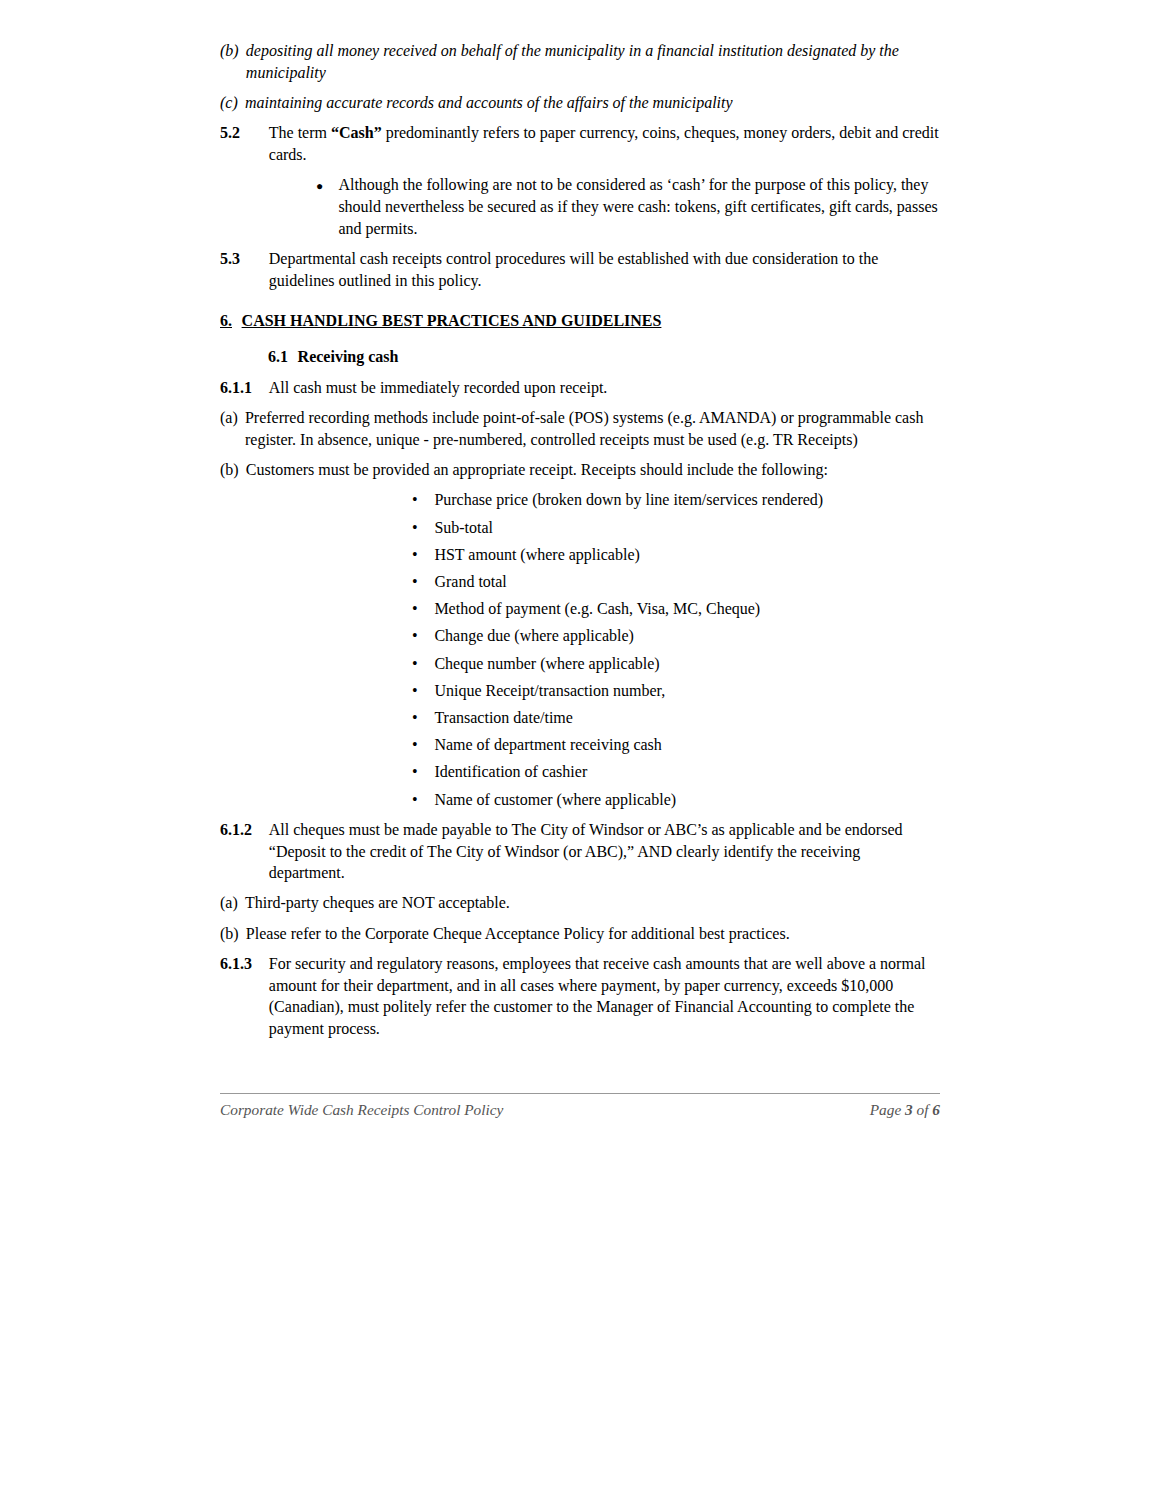(b) depositing all money received on behalf of the municipality in a financial institution designated by the municipality
(c) maintaining accurate records and accounts of the affairs of the municipality
5.2 The term “Cash” predominantly refers to paper currency, coins, cheques, money orders, debit and credit cards.
Although the following are not to be considered as ‘cash’ for the purpose of this policy, they should nevertheless be secured as if they were cash: tokens, gift certificates, gift cards, passes and permits.
5.3 Departmental cash receipts control procedures will be established with due consideration to the guidelines outlined in this policy.
6. CASH HANDLING BEST PRACTICES AND GUIDELINES
6.1 Receiving cash
6.1.1 All cash must be immediately recorded upon receipt.
(a) Preferred recording methods include point-of-sale (POS) systems (e.g. AMANDA) or programmable cash register. In absence, unique - pre-numbered, controlled receipts must be used (e.g. TR Receipts)
(b) Customers must be provided an appropriate receipt. Receipts should include the following:
Purchase price (broken down by line item/services rendered)
Sub-total
HST amount (where applicable)
Grand total
Method of payment (e.g. Cash, Visa, MC, Cheque)
Change due (where applicable)
Cheque number (where applicable)
Unique Receipt/transaction number,
Transaction date/time
Name of department receiving cash
Identification of cashier
Name of customer (where applicable)
6.1.2 All cheques must be made payable to The City of Windsor or ABC’s as applicable and be endorsed “Deposit to the credit of The City of Windsor (or ABC),” AND clearly identify the receiving department.
(a) Third-party cheques are NOT acceptable.
(b) Please refer to the Corporate Cheque Acceptance Policy for additional best practices.
6.1.3 For security and regulatory reasons, employees that receive cash amounts that are well above a normal amount for their department, and in all cases where payment, by paper currency, exceeds $10,000 (Canadian), must politely refer the customer to the Manager of Financial Accounting to complete the payment process.
Corporate Wide Cash Receipts Control Policy Page 3 of 6